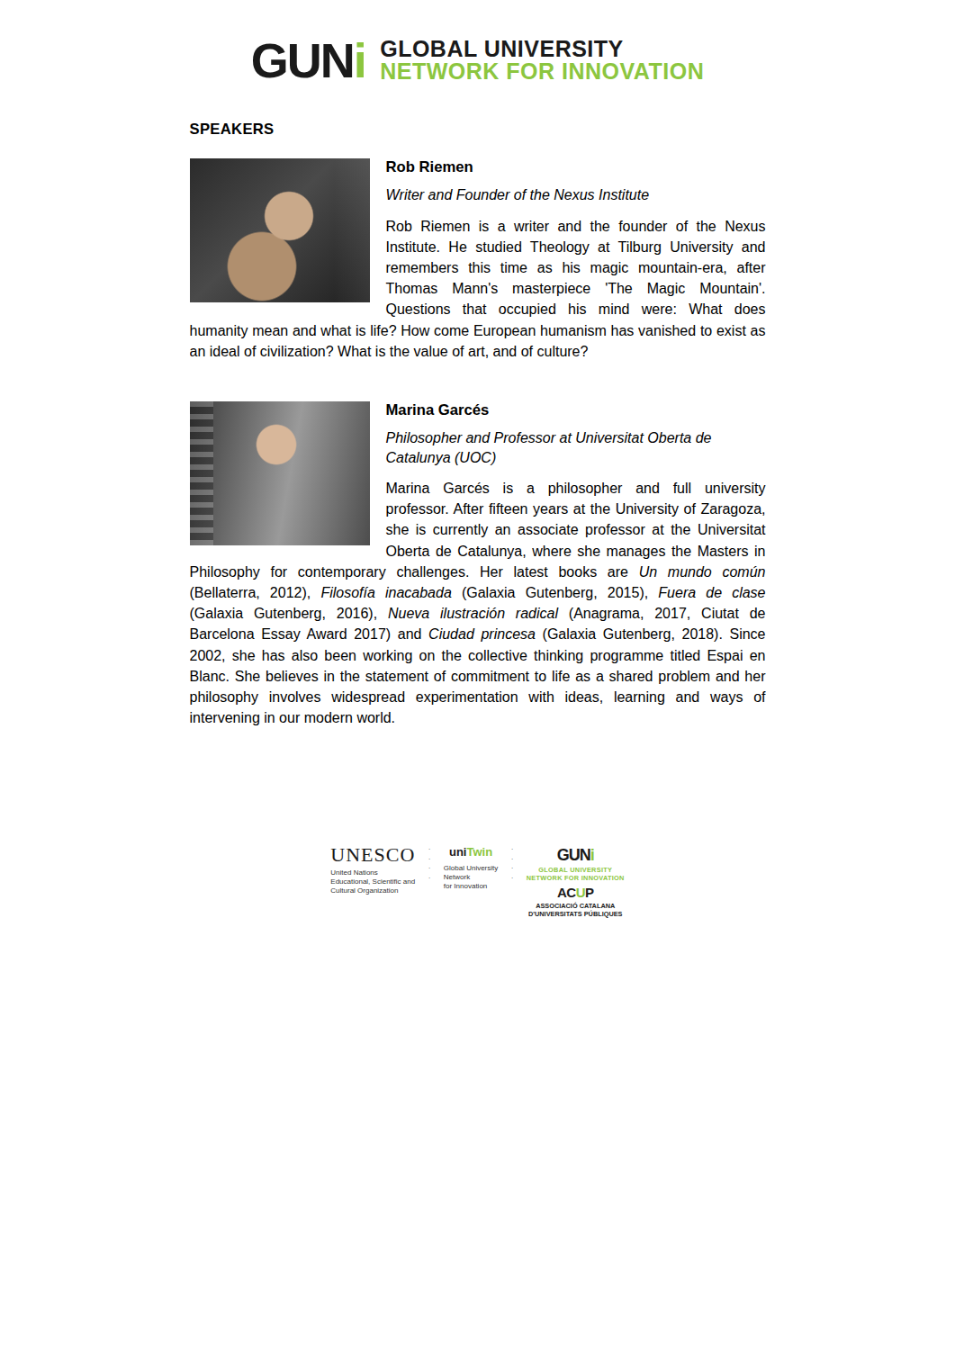GUNi GLOBAL UNIVERSITY NETWORK FOR INNOVATION
SPEAKERS
Rob Riemen
Writer and Founder of the Nexus Institute
Rob Riemen is a writer and the founder of the Nexus Institute. He studied Theology at Tilburg University and remembers this time as his magic mountain-era, after Thomas Mann's masterpiece 'The Magic Mountain'. Questions that occupied his mind were: What does humanity mean and what is life? How come European humanism has vanished to exist as an ideal of civilization? What is the value of art, and of culture?
Marina Garcés
Philosopher and Professor at Universitat Oberta de Catalunya (UOC)
Marina Garcés is a philosopher and full university professor. After fifteen years at the University of Zaragoza, she is currently an associate professor at the Universitat Oberta de Catalunya, where she manages the Masters in Philosophy for contemporary challenges. Her latest books are Un mundo común (Bellaterra, 2012), Filosofía inacabada (Galaxia Gutenberg, 2015), Fuera de clase (Galaxia Gutenberg, 2016), Nueva ilustración radical (Anagrama, 2017, Ciutat de Barcelona Essay Award 2017) and Ciudad princesa (Galaxia Gutenberg, 2018). Since 2002, she has also been working on the collective thinking programme titled Espai en Blanc. She believes in the statement of commitment to life as a shared problem and her philosophy involves widespread experimentation with ideas, learning and ways of intervening in our modern world.
UNESCO
United Nations
Educational, Scientific and
Cultural Organization
·
·
·
·
uniTwin
Global University
Network
for Innovation
·
·
·
·
GUNi
GLOBAL UNIVERSITY
NETWORK FOR INNOVATION
ACUP
ASSOCIACIÓ CATALANA
D'UNIVERSITATS PÚBLIQUES